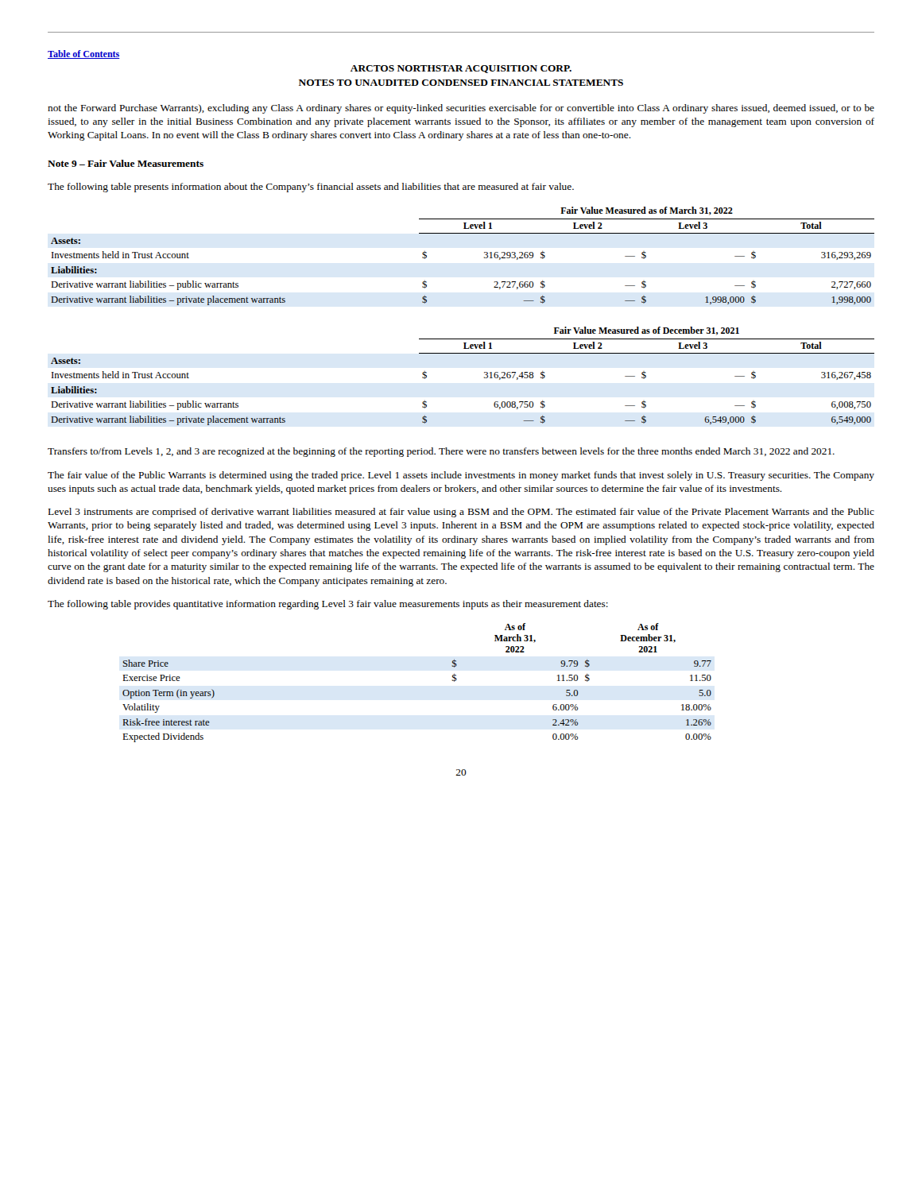Table of Contents
ARCTOS NORTHSTAR ACQUISITION CORP.
NOTES TO UNAUDITED CONDENSED FINANCIAL STATEMENTS
not the Forward Purchase Warrants), excluding any Class A ordinary shares or equity-linked securities exercisable for or convertible into Class A ordinary shares issued, deemed issued, or to be issued, to any seller in the initial Business Combination and any private placement warrants issued to the Sponsor, its affiliates or any member of the management team upon conversion of Working Capital Loans. In no event will the Class B ordinary shares convert into Class A ordinary shares at a rate of less than one-to-one.
Note 9 – Fair Value Measurements
The following table presents information about the Company’s financial assets and liabilities that are measured at fair value.
| | Fair Value Measured as of March 31, 2022 |
| | Level 1 | Level 2 | Level 3 | Total |
| Assets: | | | | | | | | |
| Investments held in Trust Account | $ | 316,293,269 | $ | — | $ | — | $ | 316,293,269 |
| Liabilities: | | | | | | | | |
| Derivative warrant liabilities – public warrants | $ | 2,727,660 | $ | — | $ | — | $ | 2,727,660 |
| Derivative warrant liabilities – private placement warrants | $ | — | $ | — | $ | 1,998,000 | $ | 1,998,000 |
| | Fair Value Measured as of December 31, 2021 |
| | Level 1 | Level 2 | Level 3 | Total |
| Assets: | | | | | | | | |
| Investments held in Trust Account | $ | 316,267,458 | $ | — | $ | — | $ | 316,267,458 |
| Liabilities: | | | | | | | | |
| Derivative warrant liabilities – public warrants | $ | 6,008,750 | $ | — | $ | — | $ | 6,008,750 |
| Derivative warrant liabilities – private placement warrants | $ | — | $ | — | $ | 6,549,000 | $ | 6,549,000 |
Transfers to/from Levels 1, 2, and 3 are recognized at the beginning of the reporting period. There were no transfers between levels for the three months ended March 31, 2022 and 2021.
The fair value of the Public Warrants is determined using the traded price. Level 1 assets include investments in money market funds that invest solely in U.S. Treasury securities. The Company uses inputs such as actual trade data, benchmark yields, quoted market prices from dealers or brokers, and other similar sources to determine the fair value of its investments.
Level 3 instruments are comprised of derivative warrant liabilities measured at fair value using a BSM and the OPM. The estimated fair value of the Private Placement Warrants and the Public Warrants, prior to being separately listed and traded, was determined using Level 3 inputs. Inherent in a BSM and the OPM are assumptions related to expected stock-price volatility, expected life, risk-free interest rate and dividend yield. The Company estimates the volatility of its ordinary shares warrants based on implied volatility from the Company’s traded warrants and from historical volatility of select peer company’s ordinary shares that matches the expected remaining life of the warrants. The risk-free interest rate is based on the U.S. Treasury zero-coupon yield curve on the grant date for a maturity similar to the expected remaining life of the warrants. The expected life of the warrants is assumed to be equivalent to their remaining contractual term. The dividend rate is based on the historical rate, which the Company anticipates remaining at zero.
The following table provides quantitative information regarding Level 3 fair value measurements inputs as their measurement dates:
| | As of March 31, 2022 | As of December 31, 2021 |
| Share Price | $ | 9.79 | $ | 9.77 |
| Exercise Price | $ | 11.50 | $ | 11.50 |
| Option Term (in years) | | 5.0 | | 5.0 |
| Volatility | | 6.00% | | 18.00% |
| Risk-free interest rate | | 2.42% | | 1.26% |
| Expected Dividends | | 0.00% | | 0.00% |
20